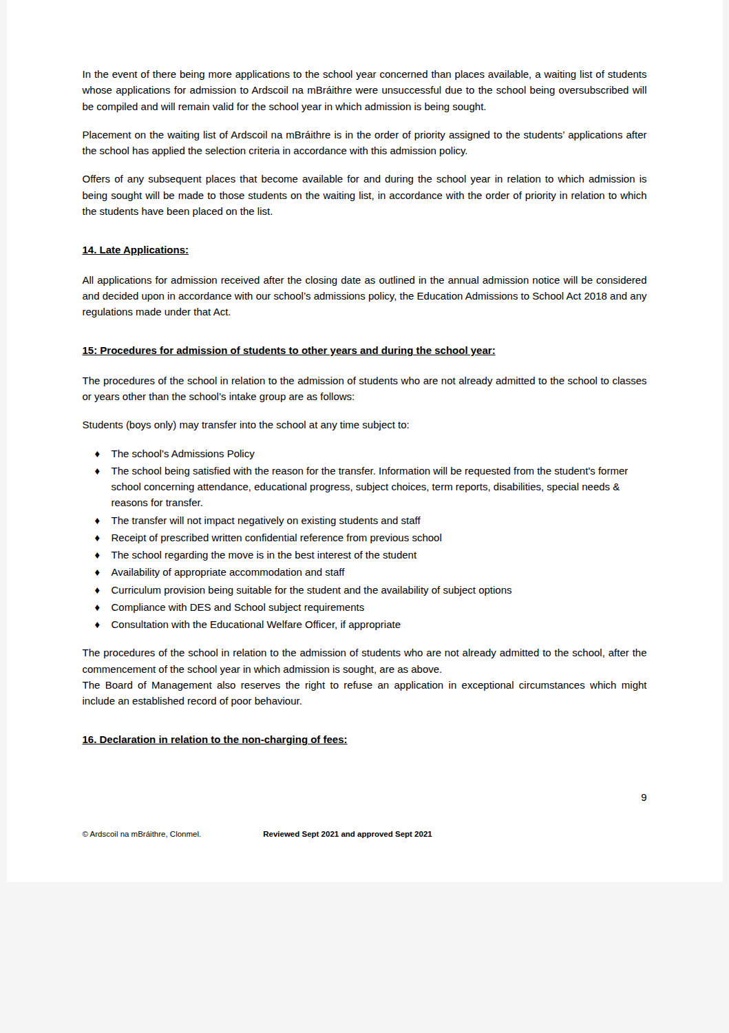In the event of there being more applications to the school year concerned than places available, a waiting list of students whose applications for admission to Ardscoil na mBráithre were unsuccessful due to the school being oversubscribed will be compiled and will remain valid for the school year in which admission is being sought.
Placement on the waiting list of Ardscoil na mBráithre is in the order of priority assigned to the students’ applications after the school has applied the selection criteria in accordance with this admission policy.
Offers of any subsequent places that become available for and during the school year in relation to which admission is being sought will be made to those students on the waiting list, in accordance with the order of priority in relation to which the students have been placed on the list.
14. Late Applications:
All applications for admission received after the closing date as outlined in the annual admission notice will be considered and decided upon in accordance with our school’s admissions policy, the Education Admissions to School Act 2018 and any regulations made under that Act.
15: Procedures for admission of students to other years and during the school year:
The procedures of the school in relation to the admission of students who are not already admitted to the school to classes or years other than the school’s intake group are as follows:
Students (boys only) may transfer into the school at any time subject to:
The school’s Admissions Policy
The school being satisfied with the reason for the transfer. Information will be requested from the student's former school concerning attendance, educational progress, subject choices, term reports, disabilities, special needs & reasons for transfer.
The transfer will not impact negatively on existing students and staff
Receipt of prescribed written confidential reference from previous school
The school regarding the move is in the best interest of the student
Availability of appropriate accommodation and staff
Curriculum provision being suitable for the student and the availability of subject options
Compliance with DES and School subject requirements
Consultation with the Educational Welfare Officer, if appropriate
The procedures of the school in relation to the admission of students who are not already admitted to the school, after the commencement of the school year in which admission is sought, are as above.
The Board of Management also reserves the right to refuse an application in exceptional circumstances which might include an established record of poor behaviour.
16. Declaration in relation to the non-charging of fees:
9
© Ardscoil na mBráithre, Clonmel. Reviewed Sept 2021 and approved Sept 2021